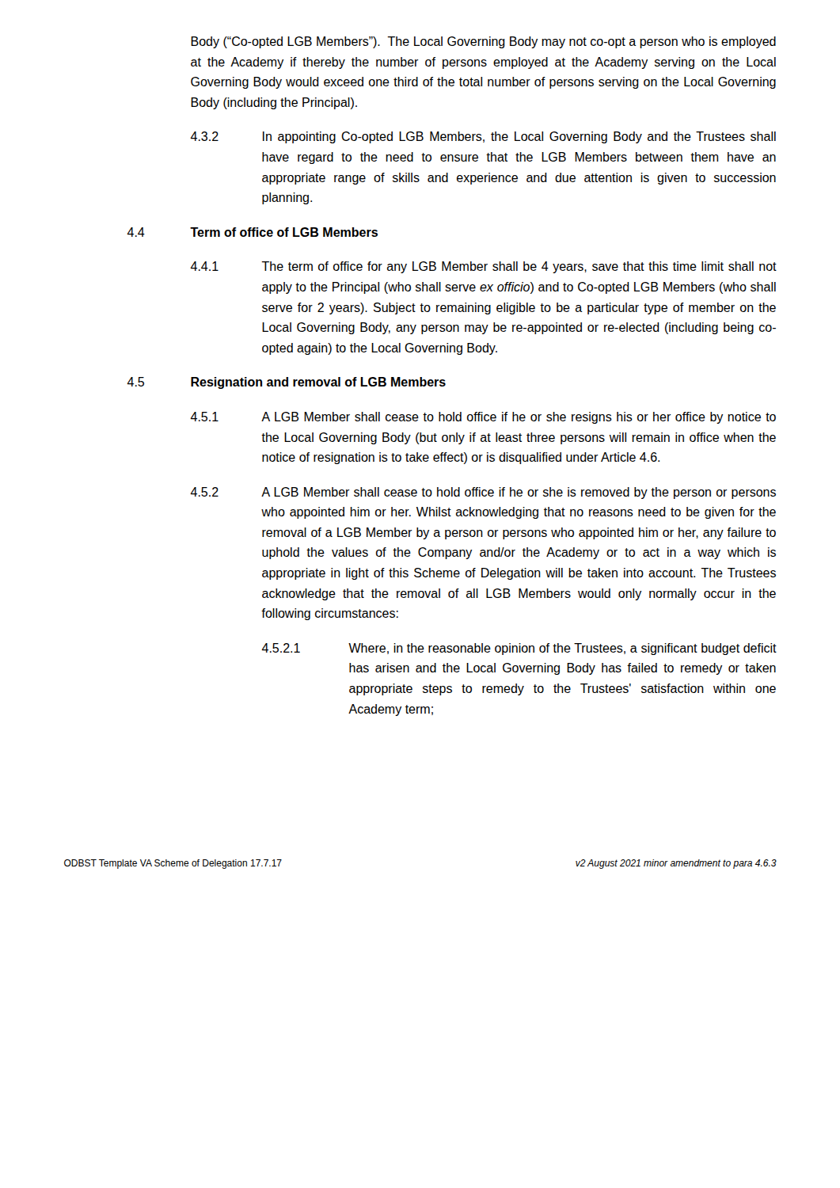Body (“Co-opted LGB Members”). The Local Governing Body may not co-opt a person who is employed at the Academy if thereby the number of persons employed at the Academy serving on the Local Governing Body would exceed one third of the total number of persons serving on the Local Governing Body (including the Principal).
4.3.2
In appointing Co-opted LGB Members, the Local Governing Body and the Trustees shall have regard to the need to ensure that the LGB Members between them have an appropriate range of skills and experience and due attention is given to succession planning.
4.4
Term of office of LGB Members
4.4.1
The term of office for any LGB Member shall be 4 years, save that this time limit shall not apply to the Principal (who shall serve ex officio) and to Co-opted LGB Members (who shall serve for 2 years). Subject to remaining eligible to be a particular type of member on the Local Governing Body, any person may be re-appointed or re-elected (including being co-opted again) to the Local Governing Body.
4.5
Resignation and removal of LGB Members
4.5.1
A LGB Member shall cease to hold office if he or she resigns his or her office by notice to the Local Governing Body (but only if at least three persons will remain in office when the notice of resignation is to take effect) or is disqualified under Article 4.6.
4.5.2
A LGB Member shall cease to hold office if he or she is removed by the person or persons who appointed him or her. Whilst acknowledging that no reasons need to be given for the removal of a LGB Member by a person or persons who appointed him or her, any failure to uphold the values of the Company and/or the Academy or to act in a way which is appropriate in light of this Scheme of Delegation will be taken into account. The Trustees acknowledge that the removal of all LGB Members would only normally occur in the following circumstances:
4.5.2.1
Where, in the reasonable opinion of the Trustees, a significant budget deficit has arisen and the Local Governing Body has failed to remedy or taken appropriate steps to remedy to the Trustees' satisfaction within one Academy term;
ODBST Template VA Scheme of Delegation 17.7.17
v2 August 2021 minor amendment to para 4.6.3